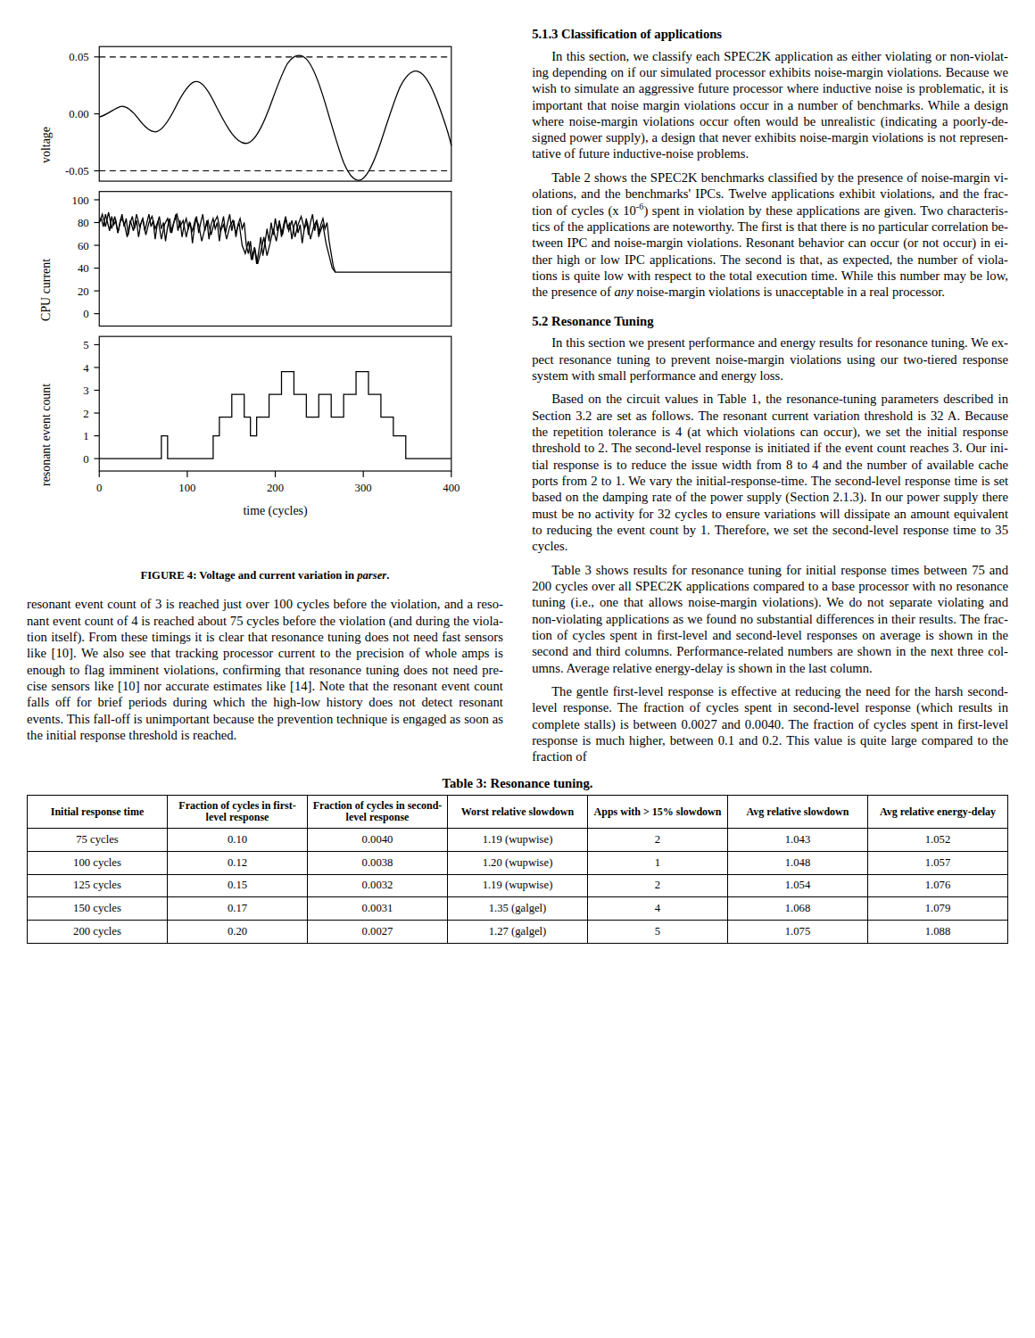0.05 0.00 -0.05 voltage 100 80 60 40 20 0 CPU current 5 4 3 2 1 0 0 100 200 300 400 time (cycles) resonant event count
FIGURE 4: Voltage and current variation in parser.
resonant event count of 3 is reached just over 100 cycles before the violation, and a resonant event count of 4 is reached about 75 cycles before the violation (and during the violation itself). From these timings it is clear that resonance tuning does not need fast sensors like [10]. We also see that tracking processor current to the precision of whole amps is enough to flag imminent violations, confirming that resonance tuning does not need precise sensors like [10] nor accurate estimates like [14]. Note that the resonant event count falls off for brief periods during which the high-low history does not detect resonant events. This fall-off is unimportant because the prevention technique is engaged as soon as the initial response threshold is reached.
5.1.3 Classification of applications
In this section, we classify each SPEC2K application as either violating or non-violating depending on if our simulated processor exhibits noise-margin violations. Because we wish to simulate an aggressive future processor where inductive noise is problematic, it is important that noise margin violations occur in a number of benchmarks. While a design where noise-margin violations occur often would be unrealistic (indicating a poorly-designed power supply), a design that never exhibits noise-margin violations is not representative of future inductive-noise problems.
Table 2 shows the SPEC2K benchmarks classified by the presence of noise-margin violations, and the benchmarks' IPCs. Twelve applications exhibit violations, and the fraction of cycles (x 10-6) spent in violation by these applications are given. Two characteristics of the applications are noteworthy. The first is that there is no particular correlation between IPC and noise-margin violations. Resonant behavior can occur (or not occur) in either high or low IPC applications. The second is that, as expected, the number of violations is quite low with respect to the total execution time. While this number may be low, the presence of any noise-margin violations is unacceptable in a real processor.
5.2 Resonance Tuning
In this section we present performance and energy results for resonance tuning. We expect resonance tuning to prevent noise-margin violations using our two-tiered response system with small performance and energy loss.
Based on the circuit values in Table 1, the resonance-tuning parameters described in Section 3.2 are set as follows. The resonant current variation threshold is 32 A. Because the repetition tolerance is 4 (at which violations can occur), we set the initial response threshold to 2. The second-level response is initiated if the event count reaches 3. Our initial response is to reduce the issue width from 8 to 4 and the number of available cache ports from 2 to 1. We vary the initial-response-time. The second-level response time is set based on the damping rate of the power supply (Section 2.1.3). In our power supply there must be no activity for 32 cycles to ensure variations will dissipate an amount equivalent to reducing the event count by 1. Therefore, we set the second-level response time to 35 cycles.
Table 3 shows results for resonance tuning for initial response times between 75 and 200 cycles over all SPEC2K applications compared to a base processor with no resonance tuning (i.e., one that allows noise-margin violations). We do not separate violating and non-violating applications as we found no substantial differences in their results. The fraction of cycles spent in first-level and second-level responses on average is shown in the second and third columns. Performance-related numbers are shown in the next three columns. Average relative energy-delay is shown in the last column.
The gentle first-level response is effective at reducing the need for the harsh second-level response. The fraction of cycles spent in second-level response (which results in complete stalls) is between 0.0027 and 0.0040. The fraction of cycles spent in first-level response is much higher, between 0.1 and 0.2. This value is quite large compared to the fraction of
Table 3: Resonance tuning.
| Initial response time | Fraction of cycles in first-level response | Fraction of cycles in second-level response | Worst relative slowdown | Apps with > 15% slowdown | Avg relative slowdown | Avg relative energy-delay |
| --- | --- | --- | --- | --- | --- | --- |
| 75 cycles | 0.10 | 0.0040 | 1.19 (wupwise) | 2 | 1.043 | 1.052 |
| 100 cycles | 0.12 | 0.0038 | 1.20 (wupwise) | 1 | 1.048 | 1.057 |
| 125 cycles | 0.15 | 0.0032 | 1.19 (wupwise) | 2 | 1.054 | 1.076 |
| 150 cycles | 0.17 | 0.0031 | 1.35 (galgel) | 4 | 1.068 | 1.079 |
| 200 cycles | 0.20 | 0.0027 | 1.27 (galgel) | 5 | 1.075 | 1.088 |